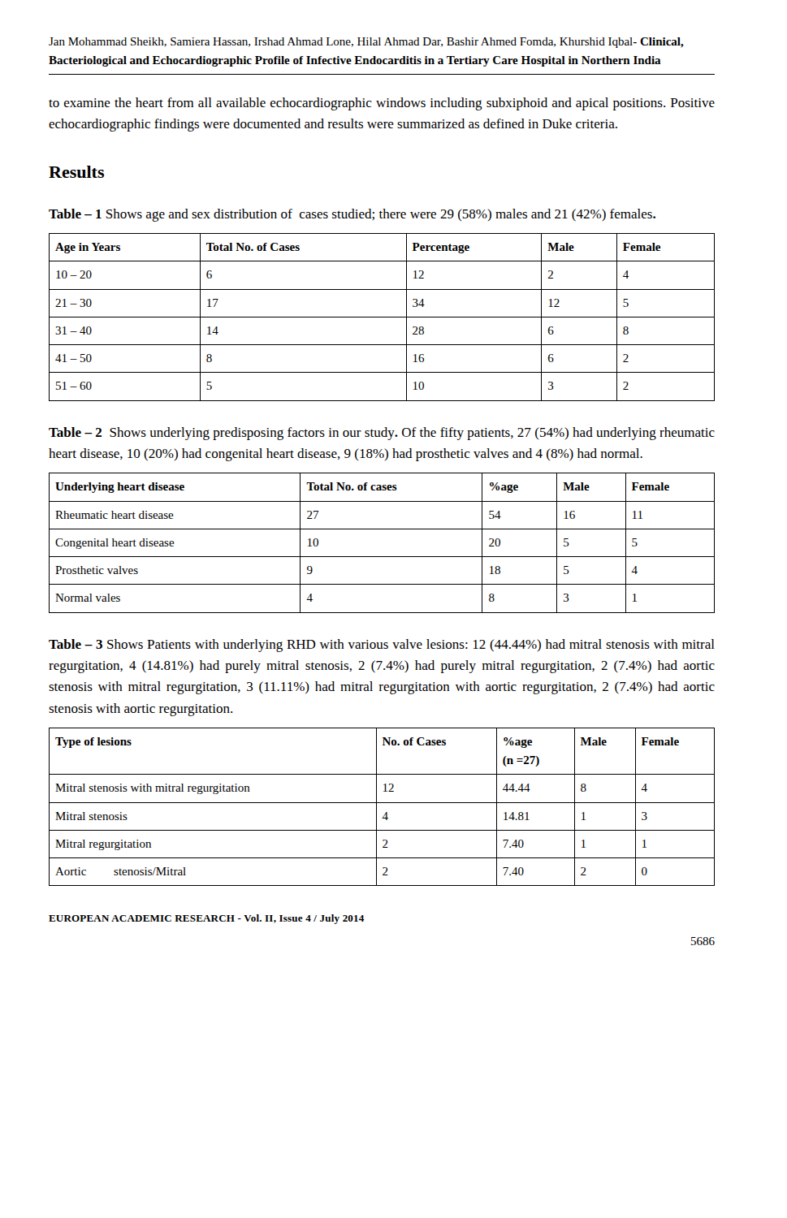Jan Mohammad Sheikh, Samiera Hassan, Irshad Ahmad Lone, Hilal Ahmad Dar, Bashir Ahmed Fomda, Khurshid Iqbal- Clinical, Bacteriological and Echocardiographic Profile of Infective Endocarditis in a Tertiary Care Hospital in Northern India
to examine the heart from all available echocardiographic windows including subxiphoid and apical positions. Positive echocardiographic findings were documented and results were summarized as defined in Duke criteria.
Results
Table – 1 Shows age and sex distribution of cases studied; there were 29 (58%) males and 21 (42%) females.
| Age in Years | Total No. of Cases | Percentage | Male | Female |
| --- | --- | --- | --- | --- |
| 10 – 20 | 6 | 12 | 2 | 4 |
| 21 – 30 | 17 | 34 | 12 | 5 |
| 31 – 40 | 14 | 28 | 6 | 8 |
| 41 – 50 | 8 | 16 | 6 | 2 |
| 51 – 60 | 5 | 10 | 3 | 2 |
Table – 2 Shows underlying predisposing factors in our study. Of the fifty patients, 27 (54%) had underlying rheumatic heart disease, 10 (20%) had congenital heart disease, 9 (18%) had prosthetic valves and 4 (8%) had normal.
| Underlying heart disease | Total No. of cases | %age | Male | Female |
| --- | --- | --- | --- | --- |
| Rheumatic heart disease | 27 | 54 | 16 | 11 |
| Congenital heart disease | 10 | 20 | 5 | 5 |
| Prosthetic valves | 9 | 18 | 5 | 4 |
| Normal vales | 4 | 8 | 3 | 1 |
Table – 3 Shows Patients with underlying RHD with various valve lesions: 12 (44.44%) had mitral stenosis with mitral regurgitation, 4 (14.81%) had purely mitral stenosis, 2 (7.4%) had purely mitral regurgitation, 2 (7.4%) had aortic stenosis with mitral regurgitation, 3 (11.11%) had mitral regurgitation with aortic regurgitation, 2 (7.4%) had aortic stenosis with aortic regurgitation.
| Type of lesions | No. of Cases | %age (n =27) | Male | Female |
| --- | --- | --- | --- | --- |
| Mitral stenosis with mitral regurgitation | 12 | 44.44 | 8 | 4 |
| Mitral stenosis | 4 | 14.81 | 1 | 3 |
| Mitral regurgitation | 2 | 7.40 | 1 | 1 |
| Aortic stenosis/Mitral | 2 | 7.40 | 2 | 0 |
EUROPEAN ACADEMIC RESEARCH - Vol. II, Issue 4 / July 2014
5686